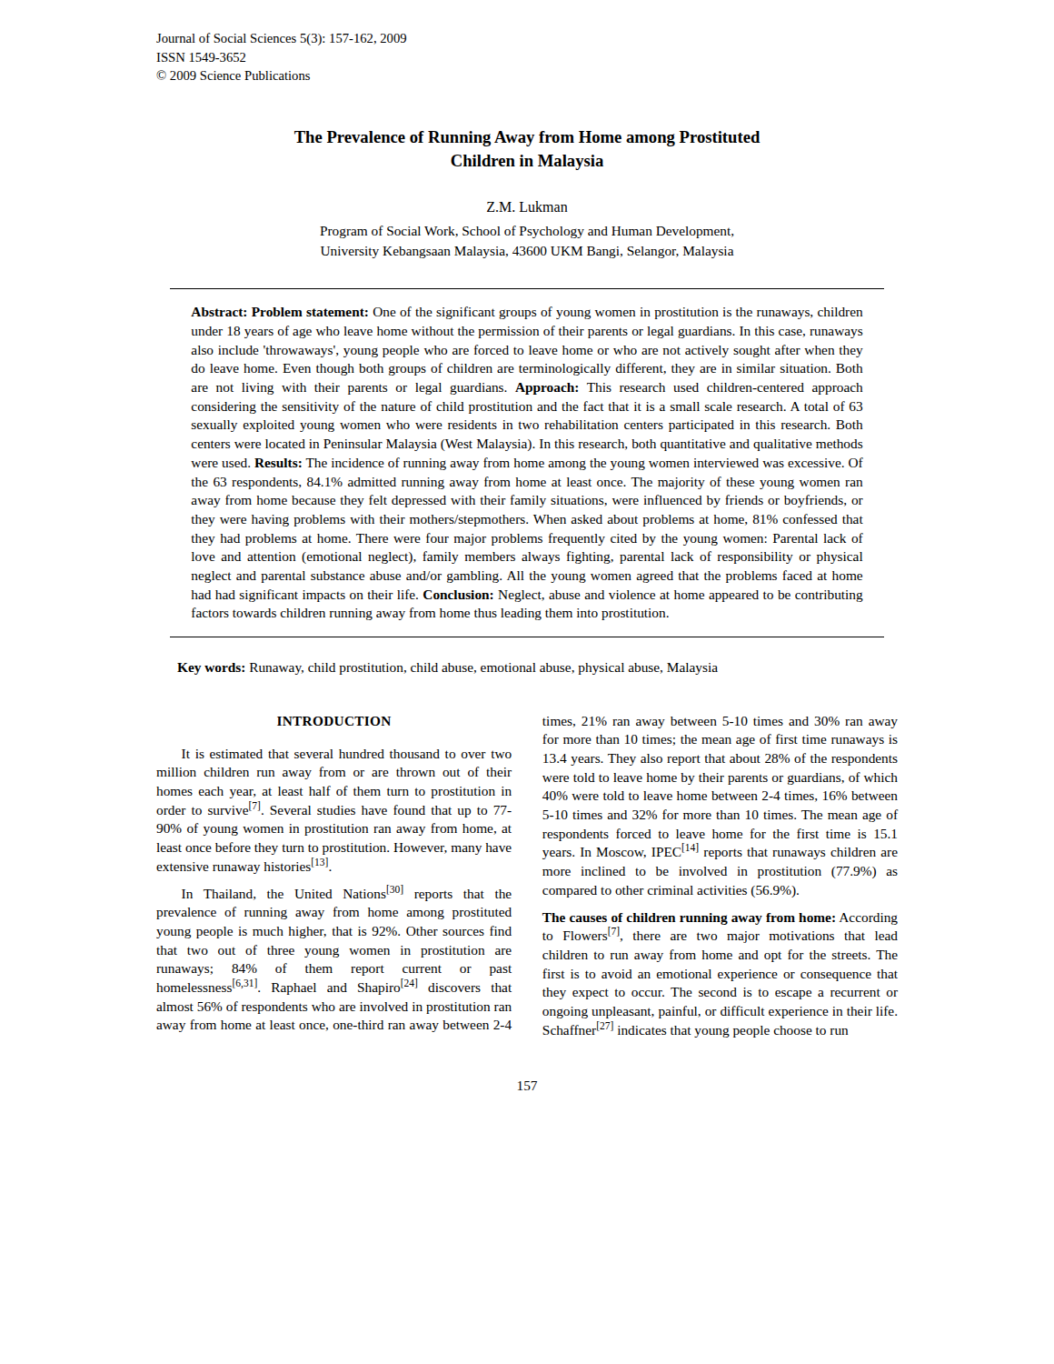Journal of Social Sciences 5(3): 157-162, 2009
ISSN 1549-3652
© 2009 Science Publications
The Prevalence of Running Away from Home among Prostituted
Children in Malaysia
Z.M. Lukman
Program of Social Work, School of Psychology and Human Development,
University Kebangsaan Malaysia, 43600 UKM Bangi, Selangor, Malaysia
Abstract: Problem statement: One of the significant groups of young women in prostitution is the runaways, children under 18 years of age who leave home without the permission of their parents or legal guardians. In this case, runaways also include 'throwaways', young people who are forced to leave home or who are not actively sought after when they do leave home. Even though both groups of children are terminologically different, they are in similar situation. Both are not living with their parents or legal guardians. Approach: This research used children-centered approach considering the sensitivity of the nature of child prostitution and the fact that it is a small scale research. A total of 63 sexually exploited young women who were residents in two rehabilitation centers participated in this research. Both centers were located in Peninsular Malaysia (West Malaysia). In this research, both quantitative and qualitative methods were used. Results: The incidence of running away from home among the young women interviewed was excessive. Of the 63 respondents, 84.1% admitted running away from home at least once. The majority of these young women ran away from home because they felt depressed with their family situations, were influenced by friends or boyfriends, or they were having problems with their mothers/stepmothers. When asked about problems at home, 81% confessed that they had problems at home. There were four major problems frequently cited by the young women: Parental lack of love and attention (emotional neglect), family members always fighting, parental lack of responsibility or physical neglect and parental substance abuse and/or gambling. All the young women agreed that the problems faced at home had had significant impacts on their life. Conclusion: Neglect, abuse and violence at home appeared to be contributing factors towards children running away from home thus leading them into prostitution.
Key words: Runaway, child prostitution, child abuse, emotional abuse, physical abuse, Malaysia
Introduction
It is estimated that several hundred thousand to over two million children run away from or are thrown out of their homes each year, at least half of them turn to prostitution in order to survive[7]. Several studies have found that up to 77-90% of young women in prostitution ran away from home, at least once before they turn to prostitution. However, many have extensive runaway histories[13].
In Thailand, the United Nations[30] reports that the prevalence of running away from home among prostituted young people is much higher, that is 92%. Other sources find that two out of three young women in prostitution are runaways; 84% of them report current or past homelessness[6,31]. Raphael and Shapiro[24] discovers that almost 56% of respondents who are involved in prostitution ran away from home at least once, one-third ran away between 2-4 times, 21% ran away between 5-10 times and 30% ran away for more than 10 times; the mean age of first time runaways is 13.4 years. They also report that about 28% of the respondents were told to leave home by their parents or guardians, of which 40% were told to leave home between 2-4 times, 16% between 5-10 times and 32% for more than 10 times. The mean age of respondents forced to leave home for the first time is 15.1 years. In Moscow, IPEC[14] reports that runaways children are more inclined to be involved in prostitution (77.9%) as compared to other criminal activities (56.9%).
The causes of children running away from home: According to Flowers[7], there are two major motivations that lead children to run away from home and opt for the streets. The first is to avoid an emotional experience or consequence that they expect to occur. The second is to escape a recurrent or ongoing unpleasant, painful, or difficult experience in their life. Schaffner[27] indicates that young people choose to run
157